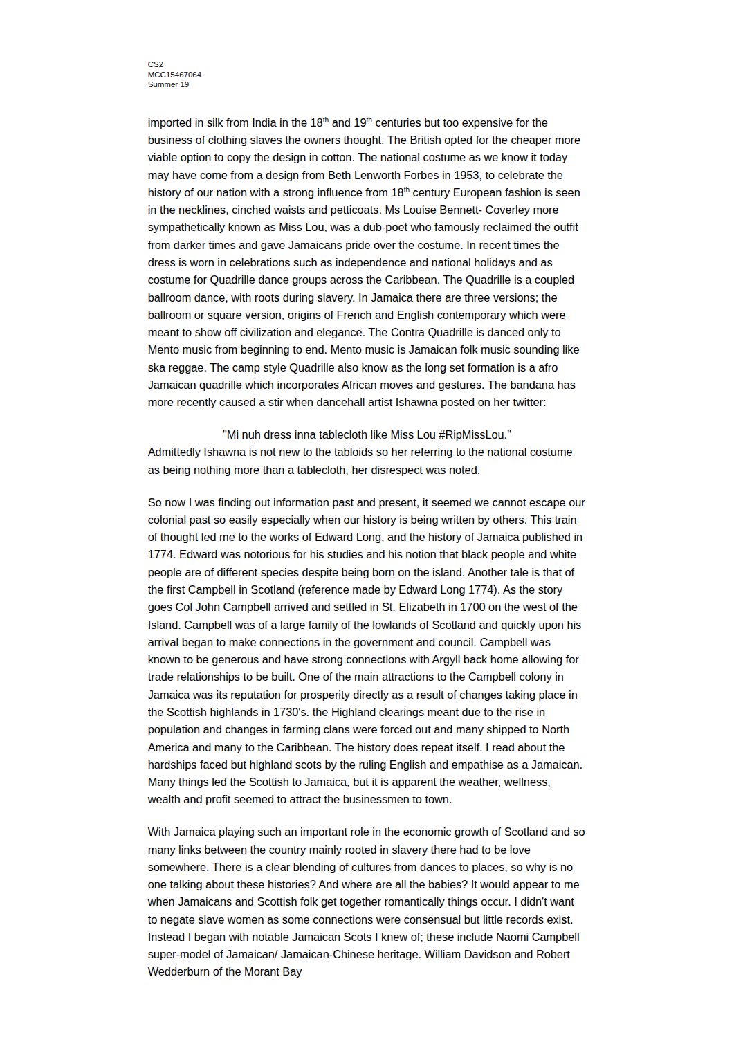CS2
MCC15467064
Summer 19
imported in silk from India in the 18th and 19th centuries but too expensive for the business of clothing slaves the owners thought. The British opted for the cheaper more viable option to copy the design in cotton. The national costume as we know it today may have come from a design from Beth Lenworth Forbes in 1953, to celebrate the history of our nation with a strong influence from 18th century European fashion is seen in the necklines, cinched waists and petticoats. Ms Louise Bennett- Coverley more sympathetically known as Miss Lou, was a dub-poet who famously reclaimed the outfit from darker times and gave Jamaicans pride over the costume. In recent times the dress is worn in celebrations such as independence and national holidays and as costume for Quadrille dance groups across the Caribbean. The Quadrille is a coupled ballroom dance, with roots during slavery. In Jamaica there are three versions; the ballroom or square version, origins of French and English contemporary which were meant to show off civilization and elegance. The Contra Quadrille is danced only to Mento music from beginning to end. Mento music is Jamaican folk music sounding like ska reggae. The camp style Quadrille also know as the long set formation is a afro Jamaican quadrille which incorporates African moves and gestures. The bandana has more recently caused a stir when dancehall artist Ishawna posted on her twitter:
"Mi nuh dress inna tablecloth like Miss Lou #RipMissLou."
Admittedly Ishawna is not new to the tabloids so her referring to the national costume as being nothing more than a tablecloth, her disrespect was noted.
So now I was finding out information past and present, it seemed we cannot escape our colonial past so easily especially when our history is being written by others. This train of thought led me to the works of Edward Long, and the history of Jamaica published in 1774. Edward was notorious for his studies and his notion that black people and white people are of different species despite being born on the island. Another tale is that of the first Campbell in Scotland (reference made by Edward Long 1774). As the story goes Col John Campbell arrived and settled in St. Elizabeth in 1700 on the west of the Island. Campbell was of a large family of the lowlands of Scotland and quickly upon his arrival began to make connections in the government and council. Campbell was known to be generous and have strong connections with Argyll back home allowing for trade relationships to be built. One of the main attractions to the Campbell colony in Jamaica was its reputation for prosperity directly as a result of changes taking place in the Scottish highlands in 1730's. the Highland clearings meant due to the rise in population and changes in farming clans were forced out and many shipped to North America and many to the Caribbean. The history does repeat itself. I read about the hardships faced but highland scots by the ruling English and empathise as a Jamaican. Many things led the Scottish to Jamaica, but it is apparent the weather, wellness, wealth and profit seemed to attract the businessmen to town.
With Jamaica playing such an important role in the economic growth of Scotland and so many links between the country mainly rooted in slavery there had to be love somewhere. There is a clear blending of cultures from dances to places, so why is no one talking about these histories? And where are all the babies? It would appear to me when Jamaicans and Scottish folk get together romantically things occur. I didn't want to negate slave women as some connections were consensual but little records exist. Instead I began with notable Jamaican Scots I knew of; these include Naomi Campbell super-model of Jamaican/ Jamaican-Chinese heritage. William Davidson and Robert Wedderburn of the Morant Bay